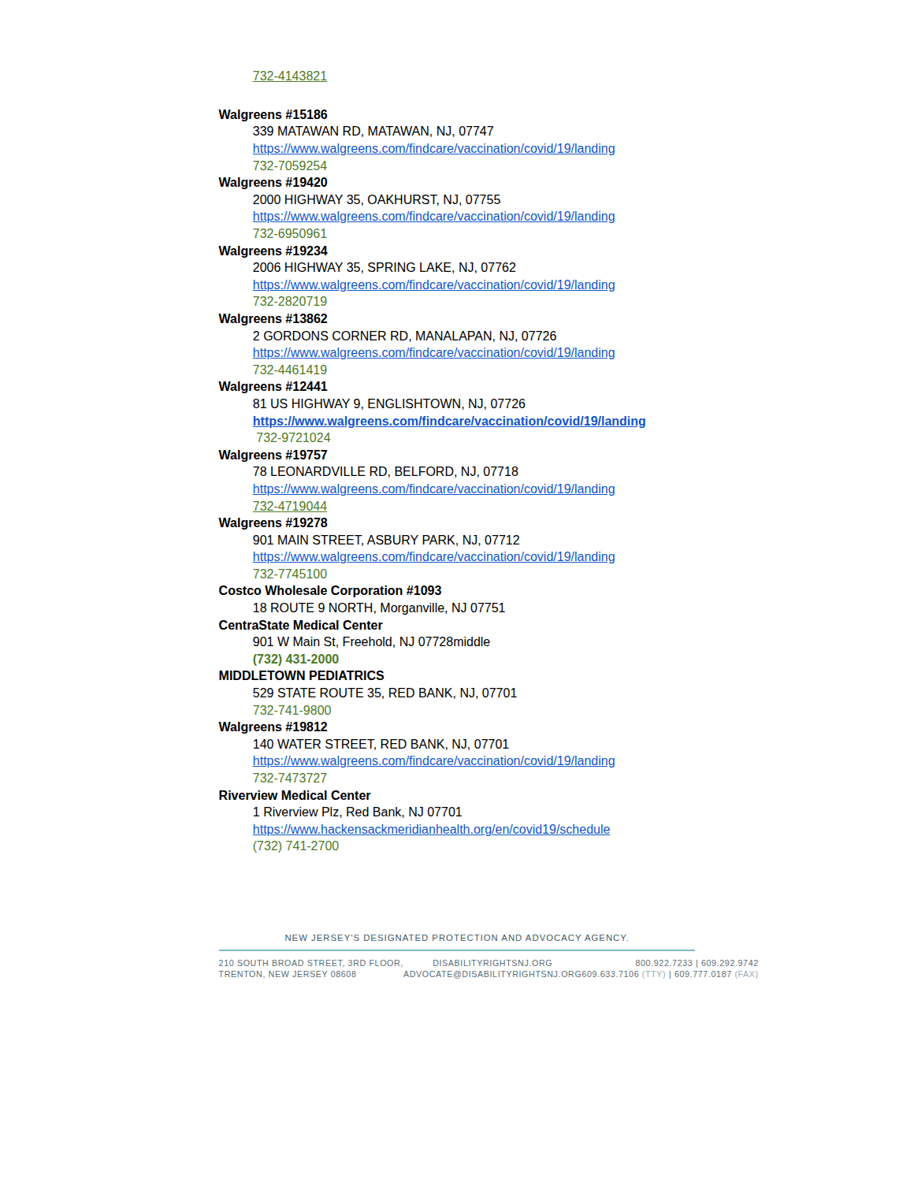732-4143821
Walgreens #15186
339 MATAWAN RD, MATAWAN, NJ, 07747
https://www.walgreens.com/findcare/vaccination/covid/19/landing
732-7059254
Walgreens #19420
2000 HIGHWAY 35, OAKHURST, NJ, 07755
https://www.walgreens.com/findcare/vaccination/covid/19/landing
732-6950961
Walgreens #19234
2006 HIGHWAY 35, SPRING LAKE, NJ, 07762
https://www.walgreens.com/findcare/vaccination/covid/19/landing
732-2820719
Walgreens #13862
2 GORDONS CORNER RD, MANALAPAN, NJ, 07726
https://www.walgreens.com/findcare/vaccination/covid/19/landing
732-4461419
Walgreens #12441
81 US HIGHWAY 9, ENGLISHTOWN, NJ, 07726
https://www.walgreens.com/findcare/vaccination/covid/19/landing
732-9721024
Walgreens #19757
78 LEONARDVILLE RD, BELFORD, NJ, 07718
https://www.walgreens.com/findcare/vaccination/covid/19/landing
732-4719044
Walgreens #19278
901 MAIN STREET, ASBURY PARK, NJ, 07712
https://www.walgreens.com/findcare/vaccination/covid/19/landing
732-7745100
Costco Wholesale Corporation #1093
18 ROUTE 9 NORTH, Morganville, NJ 07751
CentraState Medical Center
901 W Main St, Freehold, NJ 07728middle
(732) 431-2000
MIDDLETOWN PEDIATRICS
529 STATE ROUTE 35, RED BANK, NJ, 07701
732-741-9800
Walgreens #19812
140 WATER STREET, RED BANK, NJ, 07701
https://www.walgreens.com/findcare/vaccination/covid/19/landing
732-7473727
Riverview Medical Center
1 Riverview Plz, Red Bank, NJ 07701
https://www.hackensackmeridianhealth.org/en/covid19/schedule
(732) 741-2700
NEW JERSEY'S DESIGNATED PROTECTION AND ADVOCACY AGENCY.
210 SOUTH BROAD STREET, 3RD FLOOR,
TRENTON, NEW JERSEY 08608
DISABILITYRIGHTSNJ.ORG
ADVOCATE@DISABILITYRIGHTSNJ.ORG
800.922.7233 | 609.292.9742
609.633.7106 (TTY) | 609.777.0187 (FAX)